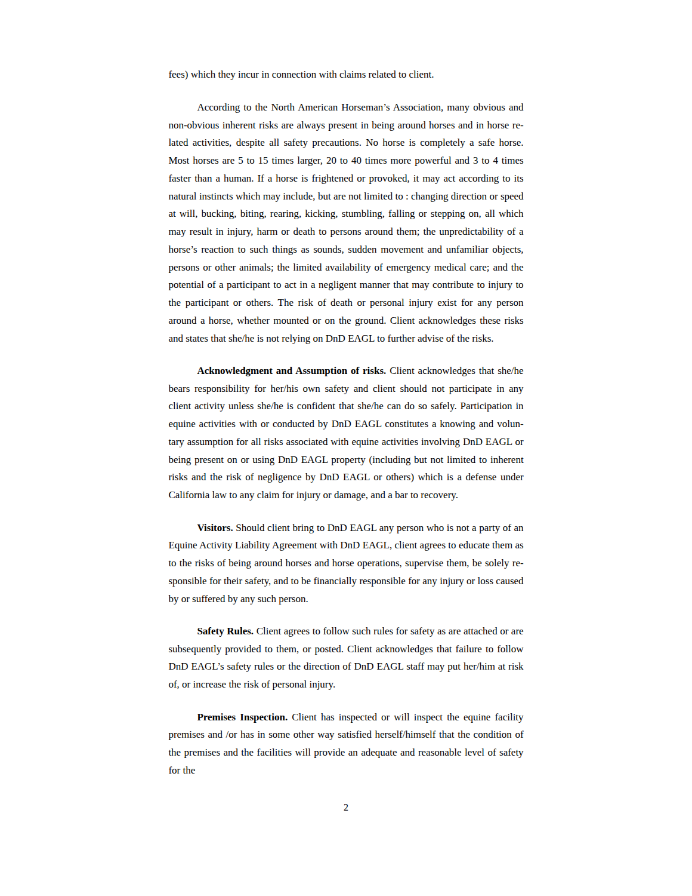fees) which they incur in connection with claims related to client.
According to the North American Horseman’s Association, many obvious and non-obvious inherent risks are always present in being around horses and in horse related activities, despite all safety precautions. No horse is completely a safe horse. Most horses are 5 to 15 times larger, 20 to 40 times more powerful and 3 to 4 times faster than a human. If a horse is frightened or provoked, it may act according to its natural instincts which may include, but are not limited to : changing direction or speed at will, bucking, biting, rearing, kicking, stumbling, falling or stepping on, all which may result in injury, harm or death to persons around them; the unpredictability of a horse’s reaction to such things as sounds, sudden movement and unfamiliar objects, persons or other animals; the limited availability of emergency medical care; and the potential of a participant to act in a negligent manner that may contribute to injury to the participant or others. The risk of death or personal injury exist for any person around a horse, whether mounted or on the ground. Client acknowledges these risks and states that she/he is not relying on DnD EAGL to further advise of the risks.
Acknowledgment and Assumption of risks. Client acknowledges that she/he bears responsibility for her/his own safety and client should not participate in any client activity unless she/he is confident that she/he can do so safely. Participation in equine activities with or conducted by DnD EAGL constitutes a knowing and voluntary assumption for all risks associated with equine activities involving DnD EAGL or being present on or using DnD EAGL property (including but not limited to inherent risks and the risk of negligence by DnD EAGL or others) which is a defense under California law to any claim for injury or damage, and a bar to recovery.
Visitors. Should client bring to DnD EAGL any person who is not a party of an Equine Activity Liability Agreement with DnD EAGL, client agrees to educate them as to the risks of being around horses and horse operations, supervise them, be solely responsible for their safety, and to be financially responsible for any injury or loss caused by or suffered by any such person.
Safety Rules. Client agrees to follow such rules for safety as are attached or are subsequently provided to them, or posted. Client acknowledges that failure to follow DnD EAGL’s safety rules or the direction of DnD EAGL staff may put her/him at risk of, or increase the risk of personal injury.
Premises Inspection. Client has inspected or will inspect the equine facility premises and /or has in some other way satisfied herself/himself that the condition of the premises and the facilities will provide an adequate and reasonable level of safety for the
2